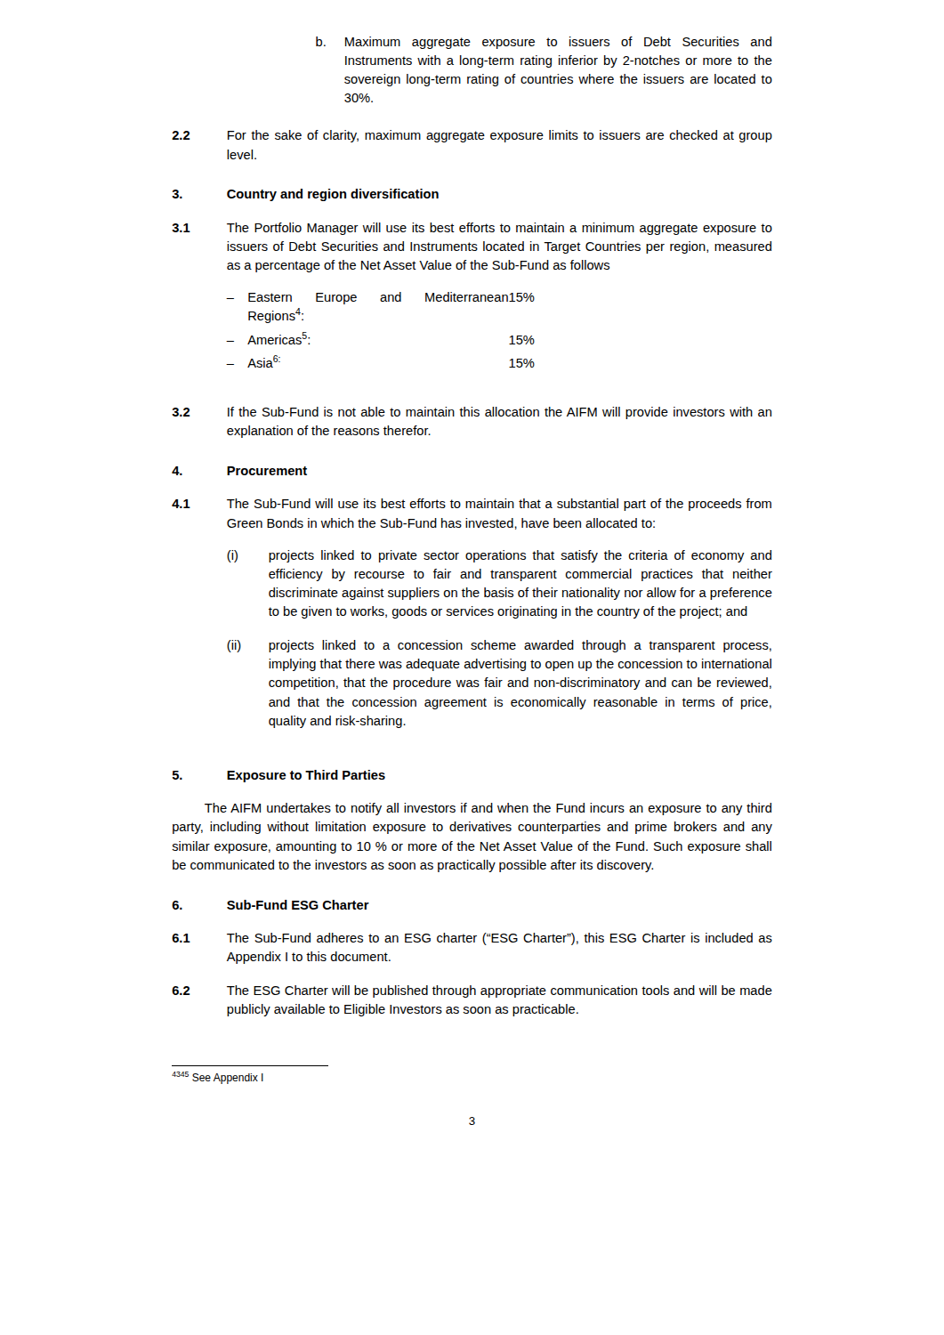b.
Maximum aggregate exposure to issuers of Debt Securities and Instruments with a long-term rating inferior by 2-notches or more to the sovereign long-term rating of countries where the issuers are located to 30%.
2.2
For the sake of clarity, maximum aggregate exposure limits to issuers are checked at group level.
3.
Country and region diversification
3.1
The Portfolio Manager will use its best efforts to maintain a minimum aggregate exposure to issuers of Debt Securities and Instruments located in Target Countries per region, measured as a percentage of the Net Asset Value of the Sub-Fund as follows
–Eastern Europe and Mediterranean Regions4: 15%
–Americas5: 15%
–Asia6: 15%
3.2
If the Sub-Fund is not able to maintain this allocation the AIFM will provide investors with an explanation of the reasons therefor.
4.
Procurement
4.1
The Sub-Fund will use its best efforts to maintain that a substantial part of the proceeds from Green Bonds in which the Sub-Fund has invested, have been allocated to:
(i) projects linked to private sector operations that satisfy the criteria of economy and efficiency by recourse to fair and transparent commercial practices that neither discriminate against suppliers on the basis of their nationality nor allow for a preference to be given to works, goods or services originating in the country of the project; and
(ii) projects linked to a concession scheme awarded through a transparent process, implying that there was adequate advertising to open up the concession to international competition, that the procedure was fair and non-discriminatory and can be reviewed, and that the concession agreement is economically reasonable in terms of price, quality and risk-sharing.
5.
Exposure to Third Parties
The AIFM undertakes to notify all investors if and when the Fund incurs an exposure to any third party, including without limitation exposure to derivatives counterparties and prime brokers and any similar exposure, amounting to 10 % or more of the Net Asset Value of the Fund. Such exposure shall be communicated to the investors as soon as practically possible after its discovery.
6.
Sub-Fund ESG Charter
6.1
The Sub-Fund adheres to an ESG charter (“ESG Charter”), this ESG Charter is included as Appendix I to this document.
6.2
The ESG Charter will be published through appropriate communication tools and will be made publicly available to Eligible Investors as soon as practicable.
4345 See Appendix I
3